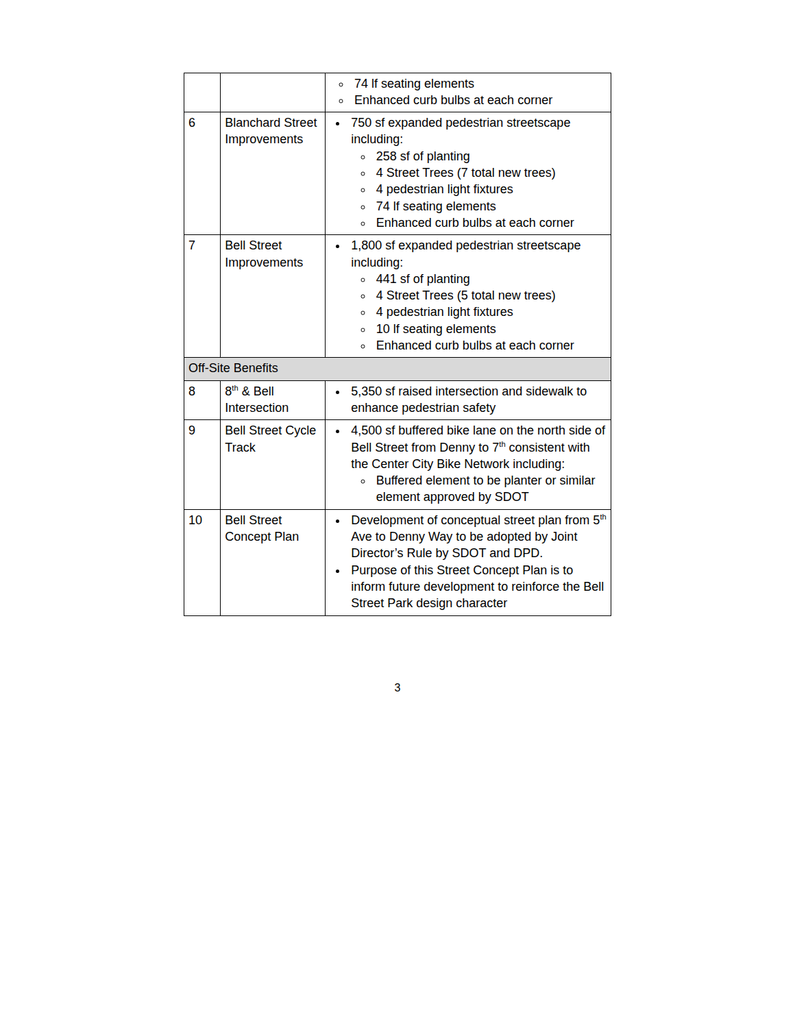| | | 74 lf seating elements Enhanced curb bulbs at each corner |
| 6 | Blanchard Street Improvements | 750 sf expanded pedestrian streetscape including: 258 sf of planting 4 Street Trees (7 total new trees) 4 pedestrian light fixtures 74 lf seating elements Enhanced curb bulbs at each corner |
| 7 | Bell Street Improvements | 1,800 sf expanded pedestrian streetscape including: 441 sf of planting 4 Street Trees (5 total new trees) 4 pedestrian light fixtures 10 lf seating elements Enhanced curb bulbs at each corner |
| Off-Site Benefits |
| 8 | 8 th & Bell Intersection | 5,350 sf raised intersection and sidewalk to enhance pedestrian safety |
| 9 | Bell Street Cycle Track | 4,500 sf buffered bike lane on the north side of Bell Street from Denny to 7 th consistent with the Center City Bike Network including: Buffered element to be planter or similar element approved by SDOT |
| 10 | Bell Street Concept Plan | Development of conceptual street plan from 5 th Ave to Denny Way to be adopted by Joint Director’s Rule by SDOT and DPD. Purpose of this Street Concept Plan is to inform future development to reinforce the Bell Street Park design character |
3